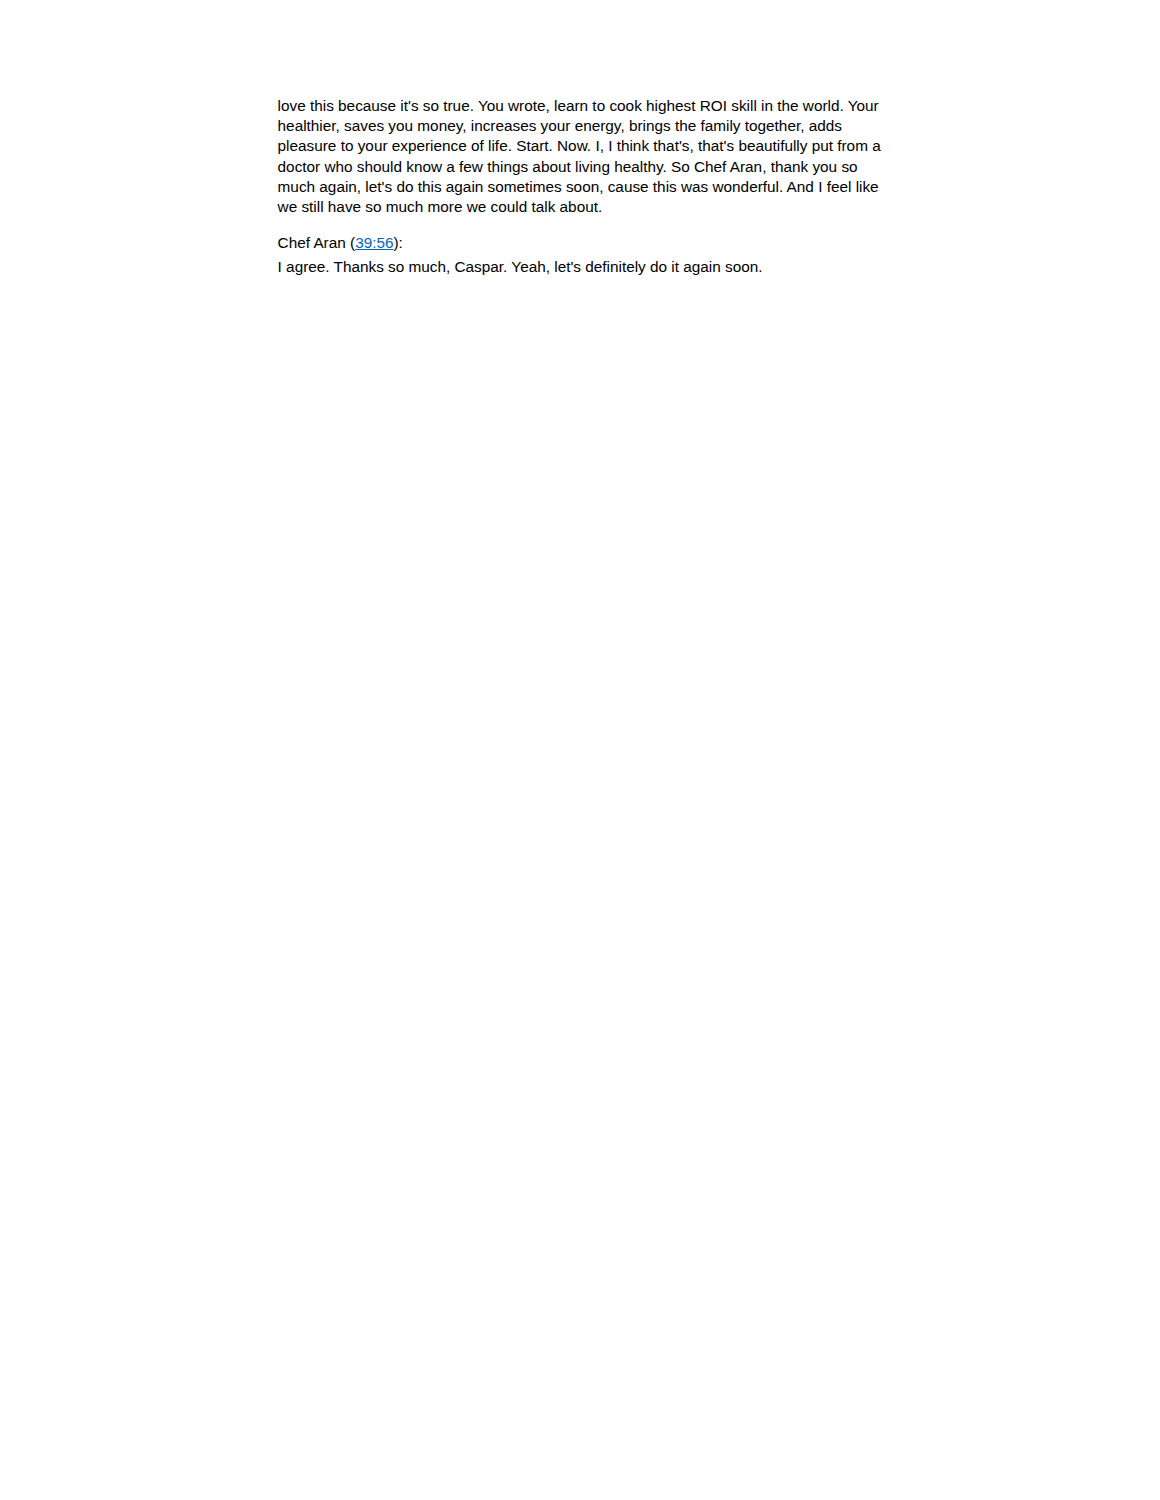love this because it's so true. You wrote, learn to cook highest ROI skill in the world. Your healthier, saves you money, increases your energy, brings the family together, adds pleasure to your experience of life. Start. Now. I, I think that's, that's beautifully put from a doctor who should know a few things about living healthy. So Chef Aran, thank you so much again, let's do this again sometimes soon, cause this was wonderful. And I feel like we still have so much more we could talk about.
Chef Aran (39:56):
I agree. Thanks so much, Caspar. Yeah, let's definitely do it again soon.